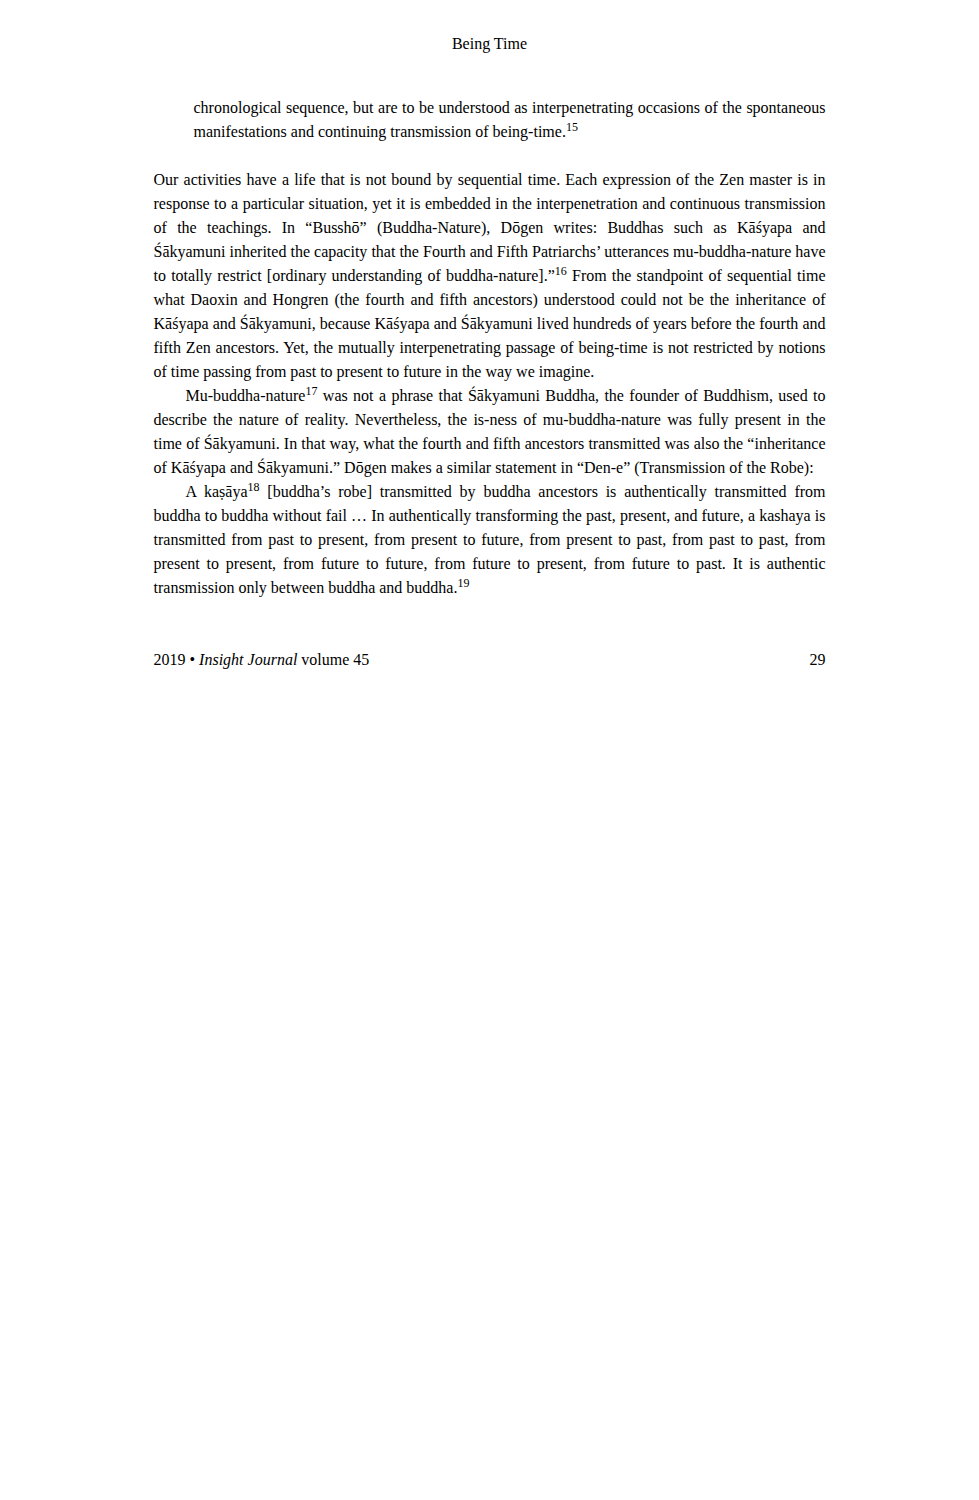Being Time
chronological sequence, but are to be understood as interpenetrating occasions of the spontaneous manifestations and continuing transmission of being-time.15
Our activities have a life that is not bound by sequential time. Each expression of the Zen master is in response to a particular situation, yet it is embedded in the interpenetration and continuous transmission of the teachings. In “Busshō” (Buddha-Nature), Dōgen writes: Buddhas such as Kāśyapa and Śākyamuni inherited the capacity that the Fourth and Fifth Patriarchs’ utterances mu-buddha-nature have to totally restrict [ordinary understanding of buddha-nature].”16 From the standpoint of sequential time what Daoxin and Hongren (the fourth and fifth ancestors) understood could not be the inheritance of Kāśyapa and Śākyamuni, because Kāśyapa and Śākyamuni lived hundreds of years before the fourth and fifth Zen ancestors. Yet, the mutually interpenetrating passage of being-time is not restricted by notions of time passing from past to present to future in the way we imagine.
Mu-buddha-nature17 was not a phrase that Śākyamuni Buddha, the founder of Buddhism, used to describe the nature of reality. Nevertheless, the is-ness of mu-buddha-nature was fully present in the time of Śākyamuni. In that way, what the fourth and fifth ancestors transmitted was also the “inheritance of Kāśyapa and Śākyamuni.” Dōgen makes a similar statement in “Den-e” (Transmission of the Robe):
A kaṣāya18 [buddha’s robe] transmitted by buddha ancestors is authentically transmitted from buddha to buddha without fail … In authentically transforming the past, present, and future, a kashaya is transmitted from past to present, from present to future, from present to past, from past to past, from present to present, from future to future, from future to present, from future to past. It is authentic transmission only between buddha and buddha.19
2019 • Insight Journal volume 45 29